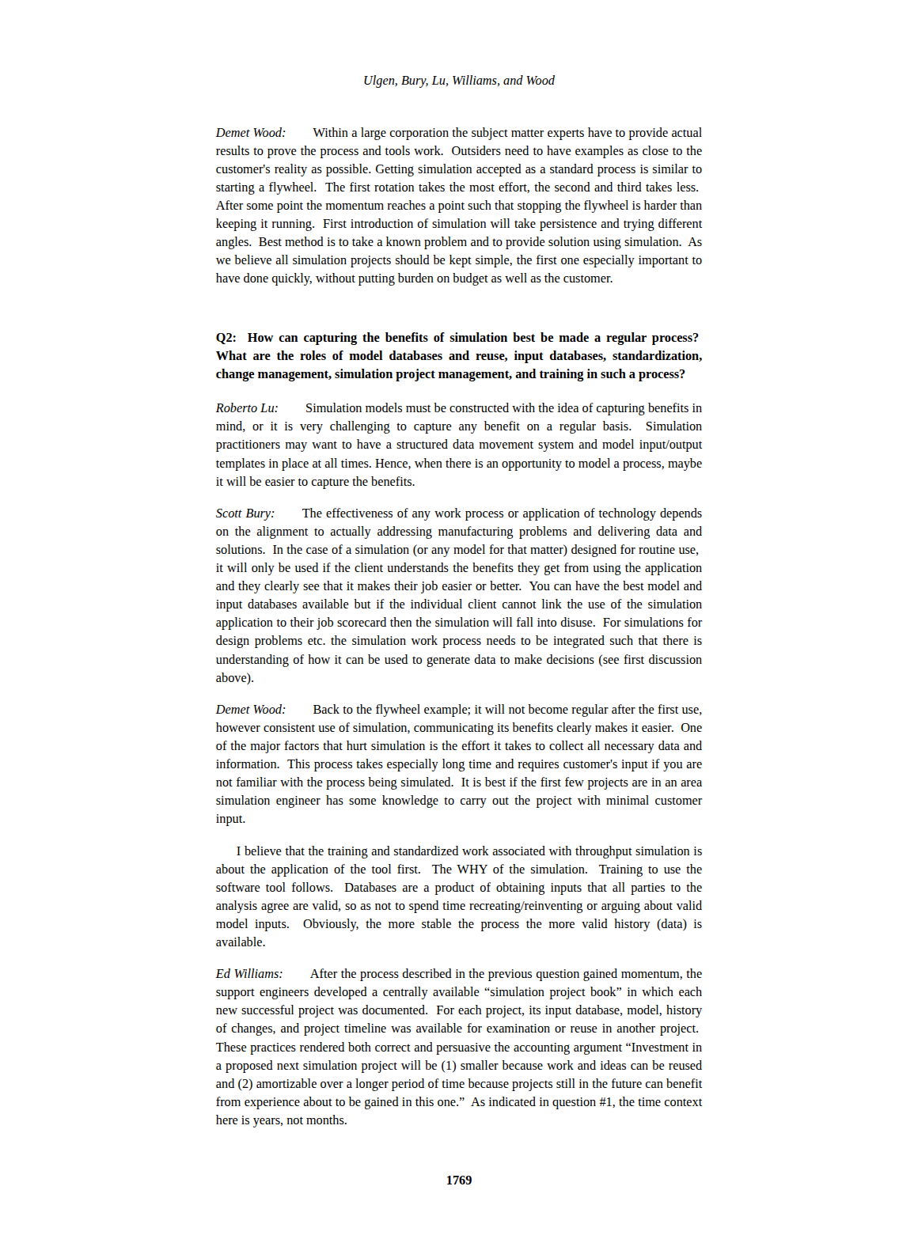Ulgen, Bury, Lu, Williams, and Wood
Demet Wood: Within a large corporation the subject matter experts have to provide actual results to prove the process and tools work. Outsiders need to have examples as close to the customer's reality as possible. Getting simulation accepted as a standard process is similar to starting a flywheel. The first rotation takes the most effort, the second and third takes less. After some point the momentum reaches a point such that stopping the flywheel is harder than keeping it running. First introduction of simulation will take persistence and trying different angles. Best method is to take a known problem and to provide solution using simulation. As we believe all simulation projects should be kept simple, the first one especially important to have done quickly, without putting burden on budget as well as the customer.
Q2: How can capturing the benefits of simulation best be made a regular process? What are the roles of model databases and reuse, input databases, standardization, change management, simulation project management, and training in such a process?
Roberto Lu: Simulation models must be constructed with the idea of capturing benefits in mind, or it is very challenging to capture any benefit on a regular basis. Simulation practitioners may want to have a structured data movement system and model input/output templates in place at all times. Hence, when there is an opportunity to model a process, maybe it will be easier to capture the benefits.
Scott Bury: The effectiveness of any work process or application of technology depends on the alignment to actually addressing manufacturing problems and delivering data and solutions. In the case of a simulation (or any model for that matter) designed for routine use, it will only be used if the client understands the benefits they get from using the application and they clearly see that it makes their job easier or better. You can have the best model and input databases available but if the individual client cannot link the use of the simulation application to their job scorecard then the simulation will fall into disuse. For simulations for design problems etc. the simulation work process needs to be integrated such that there is understanding of how it can be used to generate data to make decisions (see first discussion above).
Demet Wood: Back to the flywheel example; it will not become regular after the first use, however consistent use of simulation, communicating its benefits clearly makes it easier. One of the major factors that hurt simulation is the effort it takes to collect all necessary data and information. This process takes especially long time and requires customer's input if you are not familiar with the process being simulated. It is best if the first few projects are in an area simulation engineer has some knowledge to carry out the project with minimal customer input.
I believe that the training and standardized work associated with throughput simulation is about the application of the tool first. The WHY of the simulation. Training to use the software tool follows. Databases are a product of obtaining inputs that all parties to the analysis agree are valid, so as not to spend time recreating/reinventing or arguing about valid model inputs. Obviously, the more stable the process the more valid history (data) is available.
Ed Williams: After the process described in the previous question gained momentum, the support engineers developed a centrally available “simulation project book” in which each new successful project was documented. For each project, its input database, model, history of changes, and project timeline was available for examination or reuse in another project. These practices rendered both correct and persuasive the accounting argument “Investment in a proposed next simulation project will be (1) smaller because work and ideas can be reused and (2) amortizable over a longer period of time because projects still in the future can benefit from experience about to be gained in this one.” As indicated in question #1, the time context here is years, not months.
1769